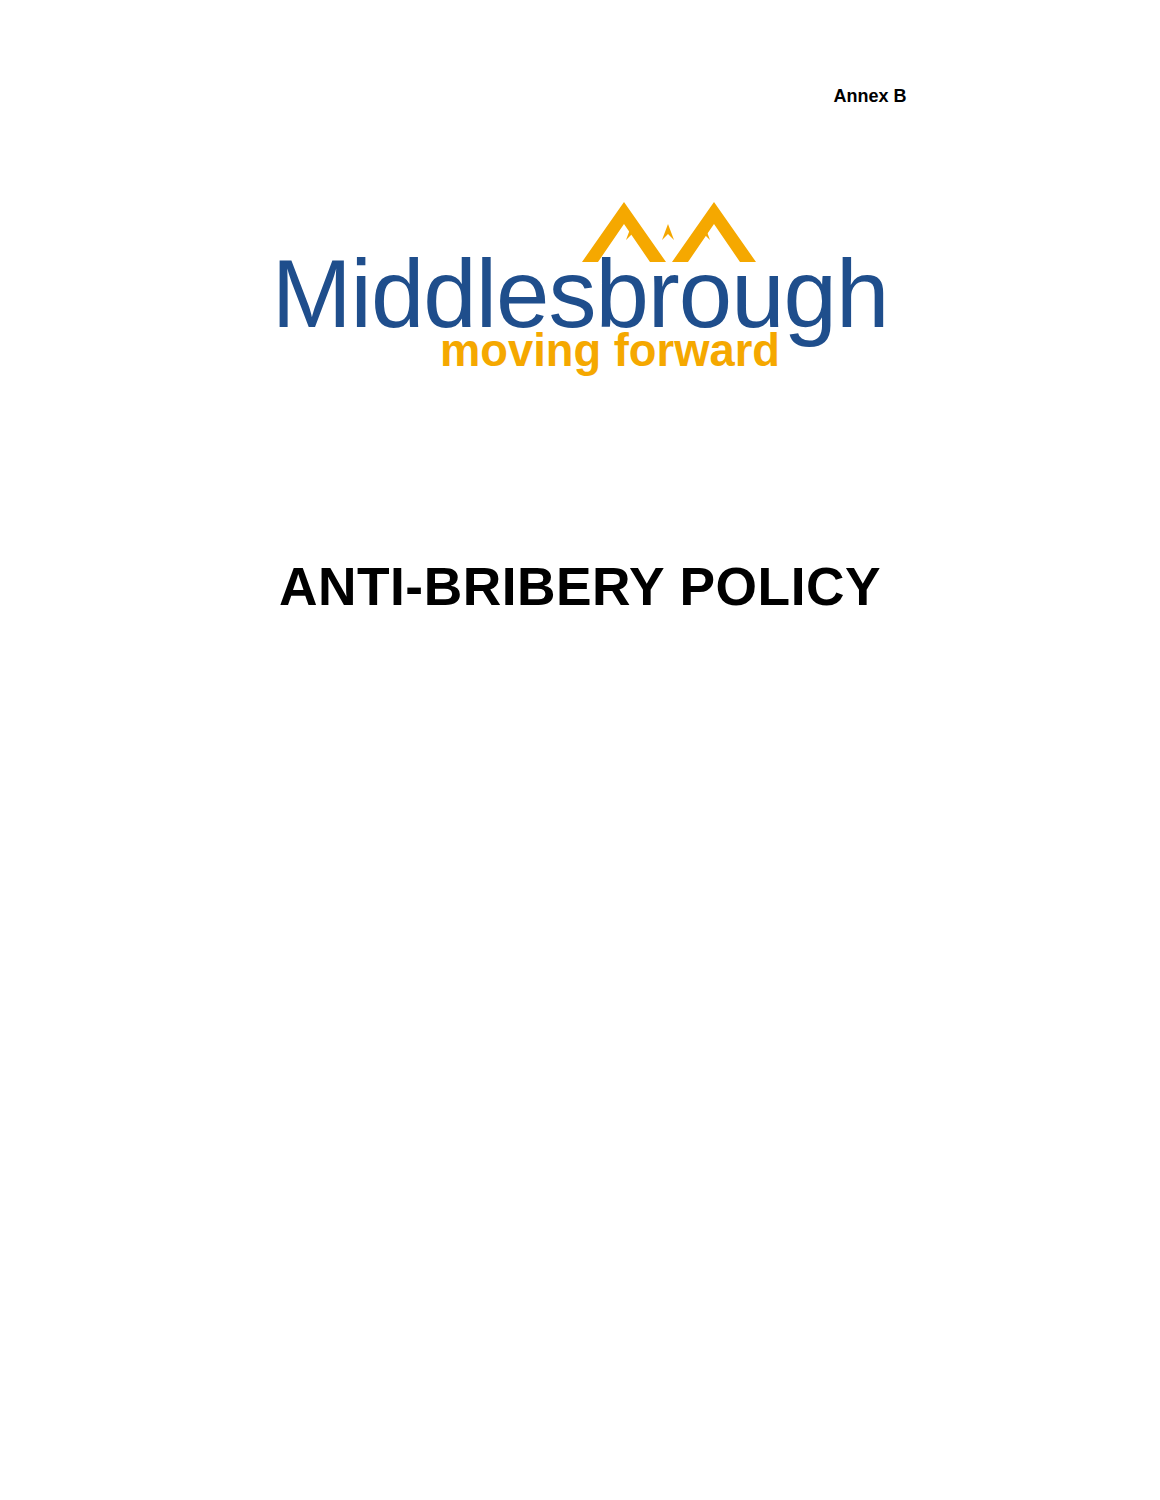Annex B
Middlesbrough
moving forward
ANTI-BRIBERY POLICY